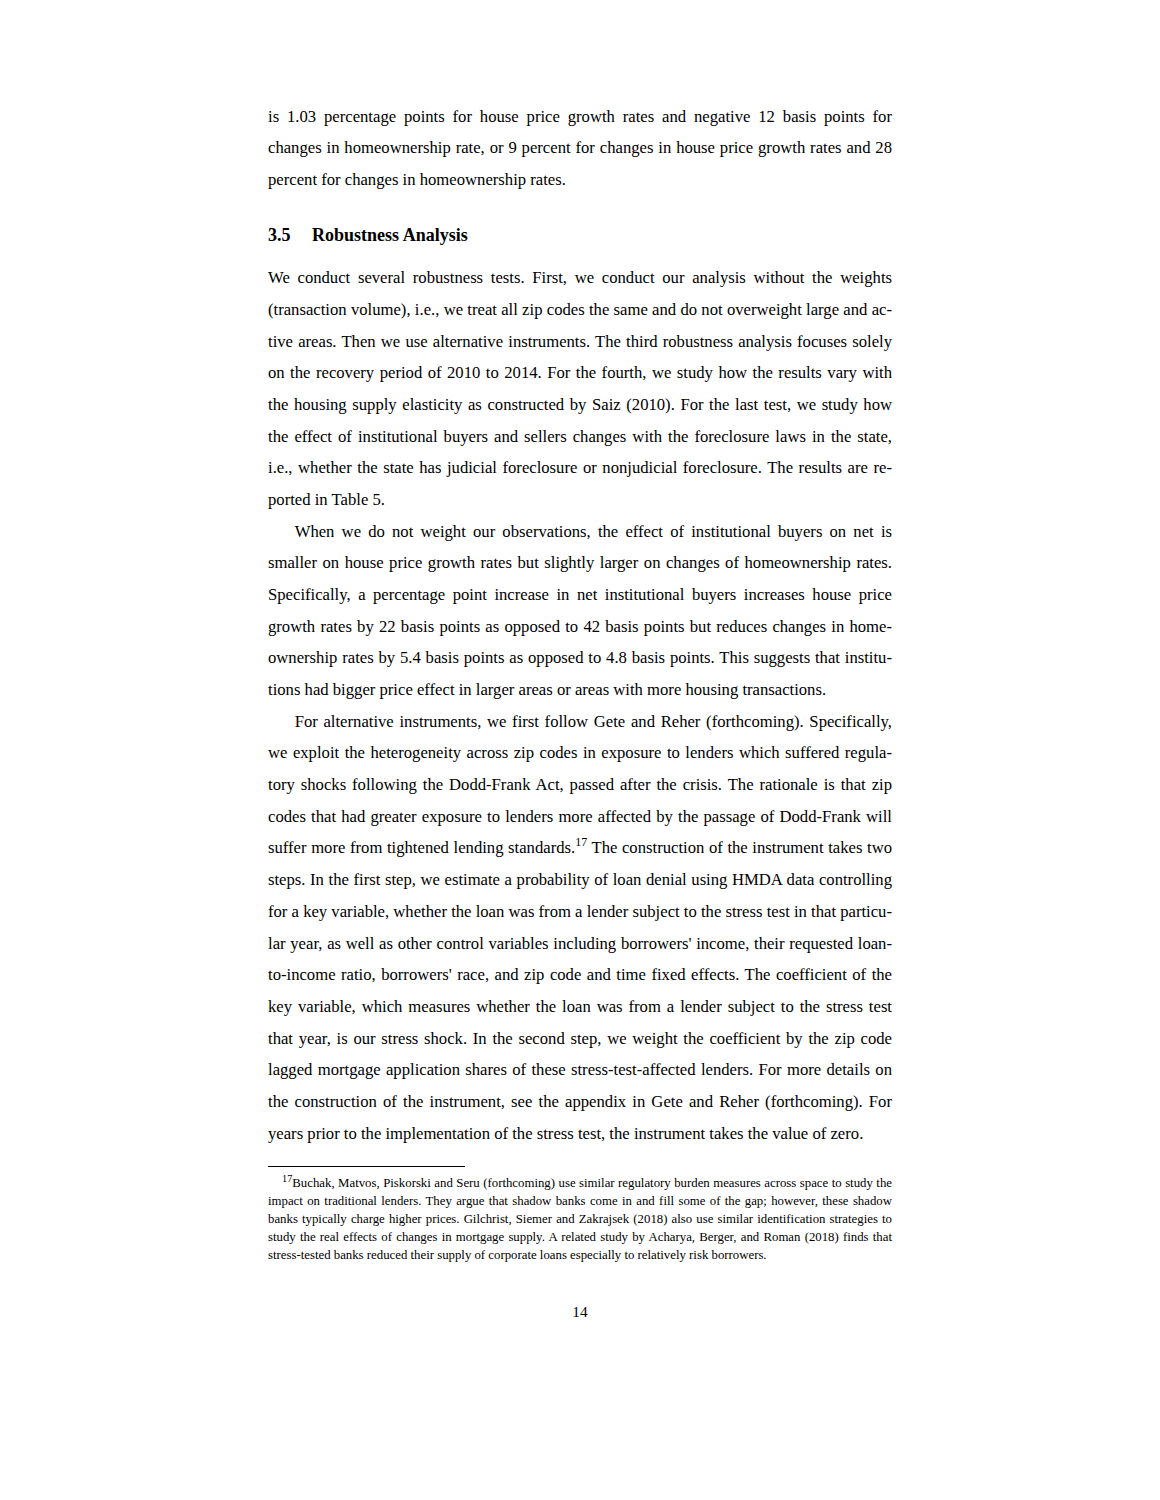is 1.03 percentage points for house price growth rates and negative 12 basis points for changes in homeownership rate, or 9 percent for changes in house price growth rates and 28 percent for changes in homeownership rates.
3.5 Robustness Analysis
We conduct several robustness tests. First, we conduct our analysis without the weights (transaction volume), i.e., we treat all zip codes the same and do not overweight large and active areas. Then we use alternative instruments. The third robustness analysis focuses solely on the recovery period of 2010 to 2014. For the fourth, we study how the results vary with the housing supply elasticity as constructed by Saiz (2010). For the last test, we study how the effect of institutional buyers and sellers changes with the foreclosure laws in the state, i.e., whether the state has judicial foreclosure or nonjudicial foreclosure. The results are reported in Table 5.
When we do not weight our observations, the effect of institutional buyers on net is smaller on house price growth rates but slightly larger on changes of homeownership rates. Specifically, a percentage point increase in net institutional buyers increases house price growth rates by 22 basis points as opposed to 42 basis points but reduces changes in homeownership rates by 5.4 basis points as opposed to 4.8 basis points. This suggests that institutions had bigger price effect in larger areas or areas with more housing transactions.
For alternative instruments, we first follow Gete and Reher (forthcoming). Specifically, we exploit the heterogeneity across zip codes in exposure to lenders which suffered regulatory shocks following the Dodd-Frank Act, passed after the crisis. The rationale is that zip codes that had greater exposure to lenders more affected by the passage of Dodd-Frank will suffer more from tightened lending standards.17 The construction of the instrument takes two steps. In the first step, we estimate a probability of loan denial using HMDA data controlling for a key variable, whether the loan was from a lender subject to the stress test in that particular year, as well as other control variables including borrowers' income, their requested loan-to-income ratio, borrowers' race, and zip code and time fixed effects. The coefficient of the key variable, which measures whether the loan was from a lender subject to the stress test that year, is our stress shock. In the second step, we weight the coefficient by the zip code lagged mortgage application shares of these stress-test-affected lenders. For more details on the construction of the instrument, see the appendix in Gete and Reher (forthcoming). For years prior to the implementation of the stress test, the instrument takes the value of zero.
17Buchak, Matvos, Piskorski and Seru (forthcoming) use similar regulatory burden measures across space to study the impact on traditional lenders. They argue that shadow banks come in and fill some of the gap; however, these shadow banks typically charge higher prices. Gilchrist, Siemer and Zakrajsek (2018) also use similar identification strategies to study the real effects of changes in mortgage supply. A related study by Acharya, Berger, and Roman (2018) finds that stress-tested banks reduced their supply of corporate loans especially to relatively risk borrowers.
14